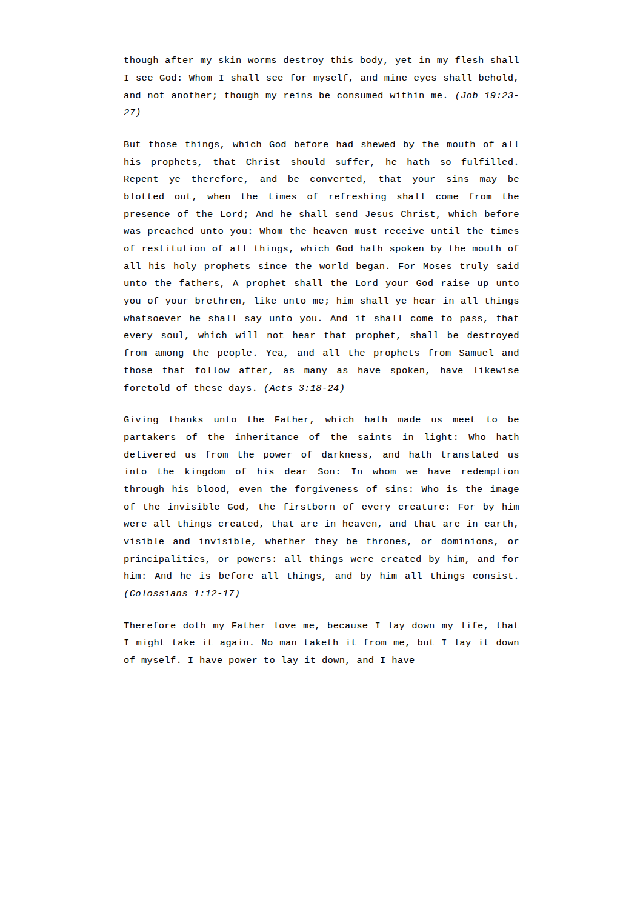though after my skin worms destroy this body, yet in my flesh shall I see God: Whom I shall see for myself, and mine eyes shall behold, and not another; though my reins be consumed within me. (Job 19:23-27)
But those things, which God before had shewed by the mouth of all his prophets, that Christ should suffer, he hath so fulfilled. Repent ye therefore, and be converted, that your sins may be blotted out, when the times of refreshing shall come from the presence of the Lord; And he shall send Jesus Christ, which before was preached unto you: Whom the heaven must receive until the times of restitution of all things, which God hath spoken by the mouth of all his holy prophets since the world began. For Moses truly said unto the fathers, A prophet shall the Lord your God raise up unto you of your brethren, like unto me; him shall ye hear in all things whatsoever he shall say unto you. And it shall come to pass, that every soul, which will not hear that prophet, shall be destroyed from among the people. Yea, and all the prophets from Samuel and those that follow after, as many as have spoken, have likewise foretold of these days. (Acts 3:18-24)
Giving thanks unto the Father, which hath made us meet to be partakers of the inheritance of the saints in light: Who hath delivered us from the power of darkness, and hath translated us into the kingdom of his dear Son: In whom we have redemption through his blood, even the forgiveness of sins: Who is the image of the invisible God, the firstborn of every creature: For by him were all things created, that are in heaven, and that are in earth, visible and invisible, whether they be thrones, or dominions, or principalities, or powers: all things were created by him, and for him: And he is before all things, and by him all things consist. (Colossians 1:12-17)
Therefore doth my Father love me, because I lay down my life, that I might take it again. No man taketh it from me, but I lay it down of myself. I have power to lay it down, and I have